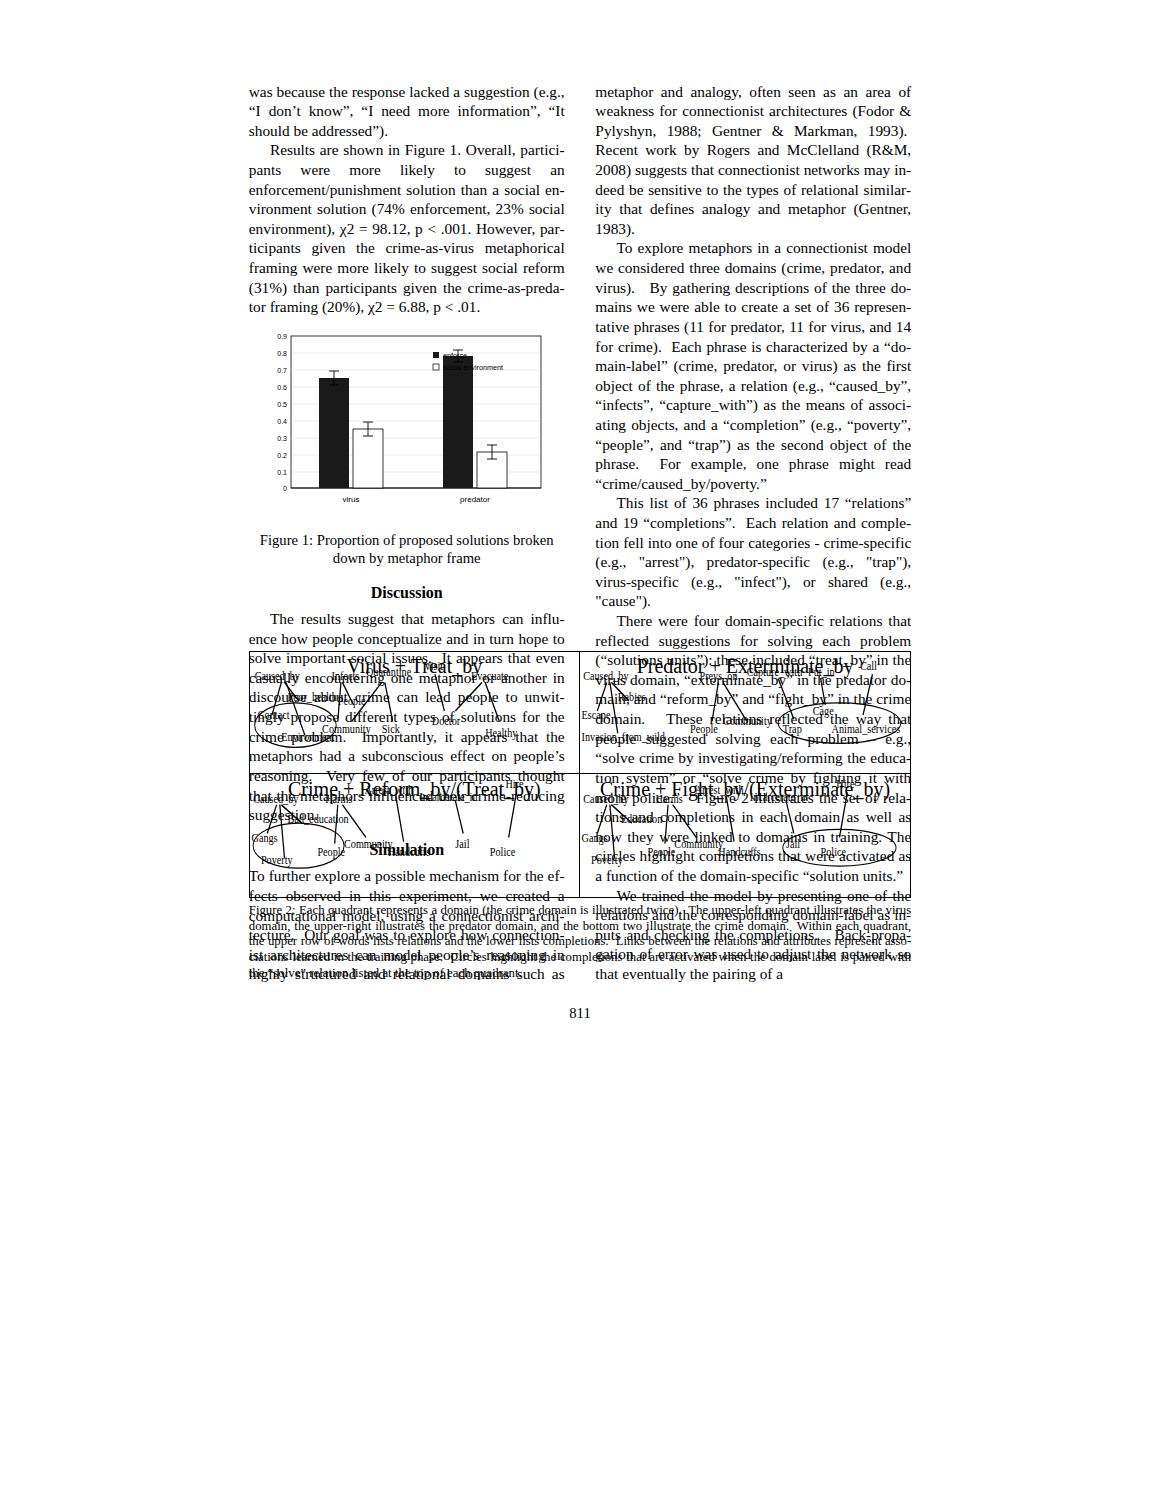was because the response lacked a suggestion (e.g., “I don’t know”, “I need more information”, “It should be addressed”).
Results are shown in Figure 1. Overall, participants were more likely to suggest an enforcement/punishment solution than a social environment solution (74% enforcement, 23% social environment), χ2 = 98.12, p < .001. However, participants given the crime-as-virus metaphorical framing were more likely to suggest social reform (31%) than participants given the crime-as-predator framing (20%), χ2 = 6.88, p < .01.
0.9 0.8 0.7 0.6 0.5 0.4 0.3 0.2 0.1 0 enforce social environment virus predator
Figure 1: Proportion of proposed solutions broken down by metaphor frame
Discussion
The results suggest that metaphors can influence how people conceptualize and in turn hope to solve important social issues. It appears that even casually encountering one metaphor or another in discourse about crime can lead people to unwittingly propose different types of solutions for the crime problem. Importantly, it appears that the metaphors had a subconscious effect on people’s reasoning. Very few of our participants thought that the metaphors influenced their crime-reducing suggestion.
Simulation
To further explore a possible mechanism for the effects observed in this experiment, we created a computational model, using a connectionist architecture. Our goal was to explore how connectionist architectures can model people’s reasoning in highly structured and relational domains such as metaphor and analogy, often seen as an area of weakness for connectionist architectures (Fodor & Pylyshyn, 1988; Gentner & Markman, 1993). Recent work by Rogers and McClelland (R&M, 2008) suggests that connectionist networks may indeed be sensitive to the types of relational similarity that defines analogy and metaphor (Gentner, 1983).
To explore metaphors in a connectionist model we considered three domains (crime, predator, and virus). By gathering descriptions of the three domains we were able to create a set of 36 representative phrases (11 for predator, 11 for virus, and 14 for crime). Each phrase is characterized by a “domain-label” (crime, predator, or virus) as the first object of the phrase, a relation (e.g., “caused_by”, “infects”, “capture_with”) as the means of associating objects, and a “completion” (e.g., “poverty”, “people”, and “trap”) as the second object of the phrase. For example, one phrase might read “crime/caused_by/poverty.”
This list of 36 phrases included 17 “relations” and 19 “completions”. Each relation and completion fell into one of four categories - crime-specific (e.g., "arrest"), predator-specific (e.g., "trap"), virus-specific (e.g., "infect"), or shared (e.g., "cause").
There were four domain-specific relations that reflected suggestions for solving each problem (“solutions units”): these included “treat_by” in the virus domain, “exterminate_by” in the predator domain, and “reform_by” and “fight_by” in the crime domain. These relations reflected the way that people suggested solving each problem – e.g., “solve crime by investigating/reforming the education system” or “solve crime by fighting it with more police.” Figure 2 illustrates the set of relations and completions in each domain as well as how they were linked to domains in training. The circles highlight completions that were activated as a function of the domain-specific “solution units.”
We trained the model by presenting one of the relations and the corresponding domain-label as inputs and checking the completions. Back-propagation of error was used to adjust the network so that eventually the pairing of a
Virus + Treat_by
Caused_by Infects Quarantine Visit Evacuate Contact Poor_health Environment People Community Sick Doctor Healthy
Predator + Exterminate_by
Caused_by Preys_on Capture_with Put_in Call Escape Rabies Invasion_from_wild People Community Trap Cage Animal_services
Crime + Reform_by/(Treat_by)
Caused_by Harms Arrest_with Incarcerate_in Hire Gangs Bad_education Poverty People Community Handcuffs Jail Police
Crime + Fight_by/(Exterminate_by)
Caused_by Harms Arrest_with Incarcerate_in Hire Gangs Education Poverty People Community Handcuffs Jail Police
Figure 2: Each quadrant represents a domain (the crime domain is illustrated twice). The upper-left quadrant illustrates the virus domain, the upper-right illustrates the predator domain, and the bottom two illustrate the crime domain. Within each quadrant, the upper row of words lists relations and the lower lists completions. Links between the relations and attributes represent associations learned in the training phase. Circles highlight the completions that are activated when the domain label is paired with the “solve” relation listed at the top of each quadrant.
811